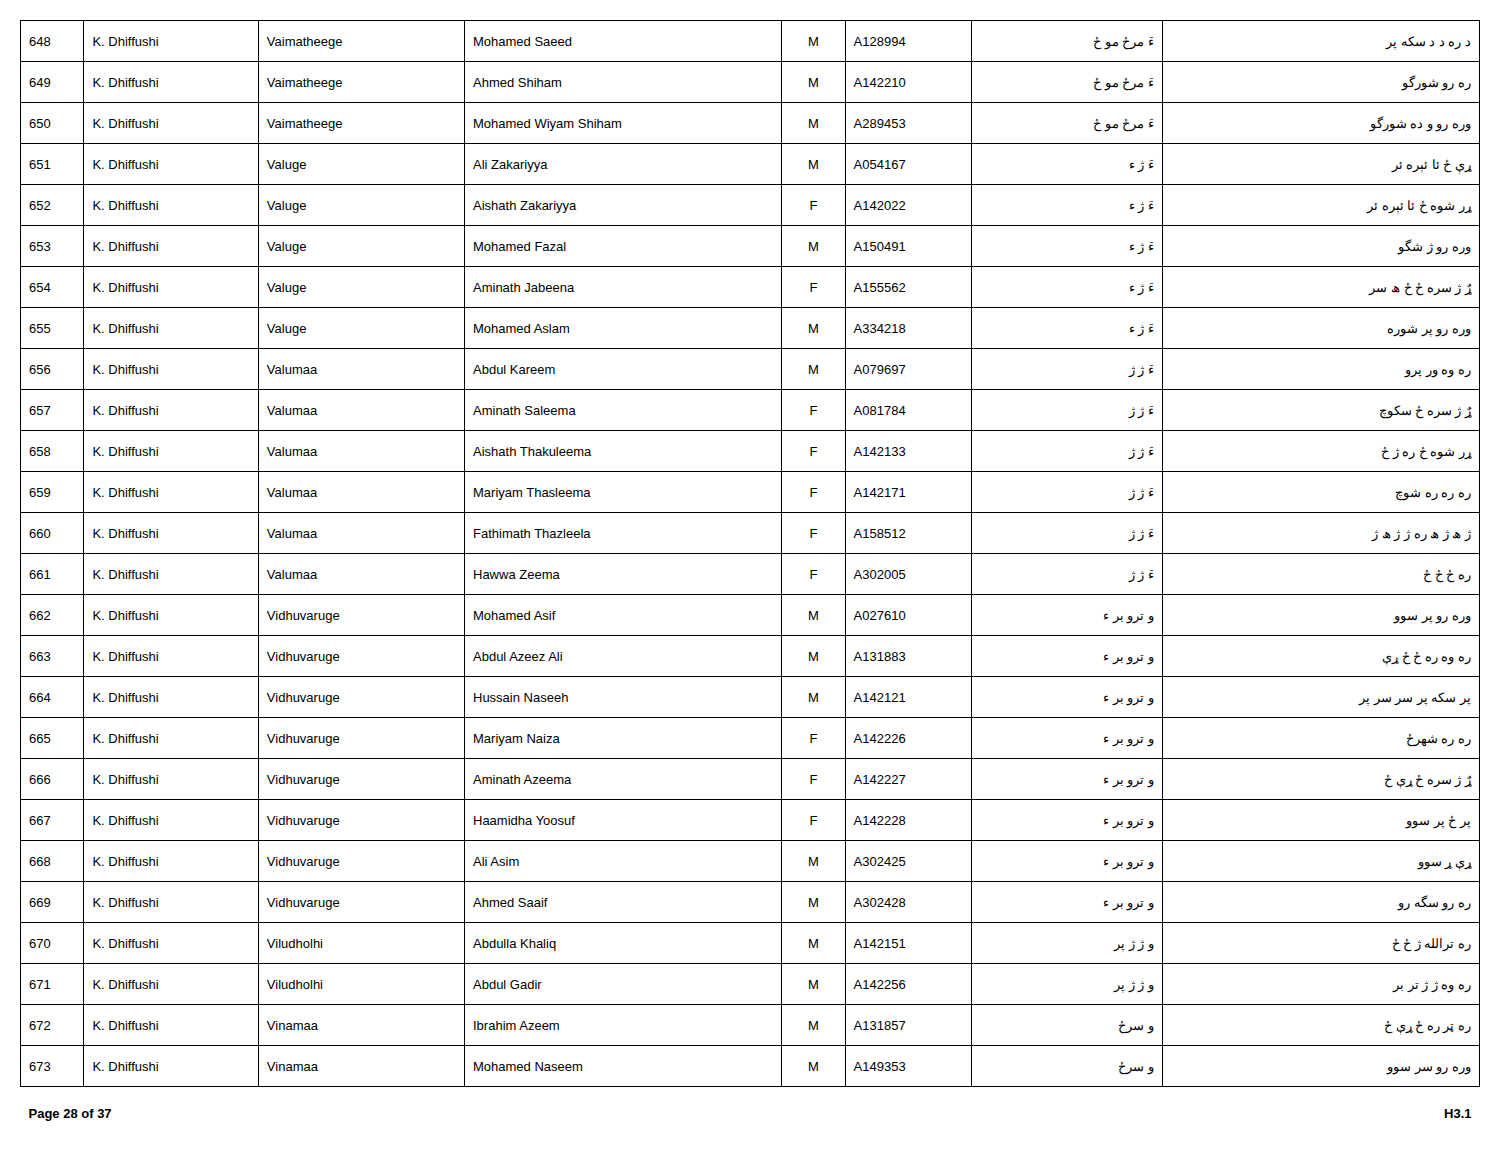| 648 | K. Dhiffushi | Vaimatheege | Mohamed Saeed | M | A128994 | ءَ مرځ مو ځ | د ره د د سکه پر |
| 649 | K. Dhiffushi | Vaimatheege | Ahmed Shiham | M | A142210 | ءَ مرځ مو ځ | ره رو شورگو |
| 650 | K. Dhiffushi | Vaimatheege | Mohamed Wiyam Shiham | M | A289453 | ءَ مرځ مو ځ | وره رو و ده شورگو |
| 651 | K. Dhiffushi | Valuge | Ali Zakariyya | M | A054167 | ءَ ژ ء | ړې ځ ئا ئېره ئر |
| 652 | K. Dhiffushi | Valuge | Aishath Zakariyya | F | A142022 | ءَ ژ ء | ړر شوه ځ ئا ئېره ئر |
| 653 | K. Dhiffushi | Valuge | Mohamed Fazal | M | A150491 | ءَ ژ ء | وره رو ژ شگو |
| 654 | K. Dhiffushi | Valuge | Aminath Jabeena | F | A155562 | ءَ ژ ء | ړٌ ژ سره ځ ځ ھ سر |
| 655 | K. Dhiffushi | Valuge | Mohamed Aslam | M | A334218 | ءَ ژ ء | وره رو پر شوره |
| 656 | K. Dhiffushi | Valumaa | Abdul Kareem | M | A079697 | ءَ ژ ژ | ره وه ور پرو |
| 657 | K. Dhiffushi | Valumaa | Aminath Saleema | F | A081784 | ءَ ژ ژ | ړٌ ژ سره ځ سکوچ |
| 658 | K. Dhiffushi | Valumaa | Aishath Thakuleema | F | A142133 | ءَ ژ ژ | ړر شوه ځ ره ژ ځ |
| 659 | K. Dhiffushi | Valumaa | Mariyam Thasleema | F | A142171 | ءَ ژ ژ | ره ره ره شوچ |
| 660 | K. Dhiffushi | Valumaa | Fathimath Thazleela | F | A158512 | ءَ ژ ژ | ژ ھ ژ ھ ره ژ ژ ھ ژ |
| 661 | K. Dhiffushi | Valumaa | Hawwa Zeema | F | A302005 | ءَ ژ ژ | ره ځ ځ ځ |
| 662 | K. Dhiffushi | Vidhuvaruge | Mohamed Asif | M | A027610 | و ترو بر ء | وره رو پر سوو |
| 663 | K. Dhiffushi | Vidhuvaruge | Abdul Azeez Ali | M | A131883 | و ترو بر ء | ره وه ره ځ ځ ړې |
| 664 | K. Dhiffushi | Vidhuvaruge | Hussain Naseeh | M | A142121 | و ترو بر ء | پر سکه پر سر سر پر |
| 665 | K. Dhiffushi | Vidhuvaruge | Mariyam Naiza | F | A142226 | و ترو بر ء | ره ره شهرځ |
| 666 | K. Dhiffushi | Vidhuvaruge | Aminath Azeema | F | A142227 | و ترو بر ء | ړٌ ژ سره ځ ړې ځ |
| 667 | K. Dhiffushi | Vidhuvaruge | Haamidha Yoosuf | F | A142228 | و ترو بر ء | پر ځ پر سوو |
| 668 | K. Dhiffushi | Vidhuvaruge | Ali Asim | M | A302425 | و ترو بر ء | ړې ړ سوو |
| 669 | K. Dhiffushi | Vidhuvaruge | Ahmed Saaif | M | A302428 | و ترو بر ء | ره رو سگه رو |
| 670 | K. Dhiffushi | Viludholhi | Abdulla Khaliq | M | A142151 | و ژ ژ پر | ره ترالله ژ ځ ځ |
| 671 | K. Dhiffushi | Viludholhi | Abdul Gadir | M | A142256 | و ژ ژ پر | ره وه ژ ژ تر بر |
| 672 | K. Dhiffushi | Vinamaa | Ibrahim Azeem | M | A131857 | و سرځ | ره ټر ره ځ ړې ځ |
| 673 | K. Dhiffushi | Vinamaa | Mohamed Naseem | M | A149353 | و سرځ | وره رو سر سوو |
| Page 28 of 37 | H3.1 |